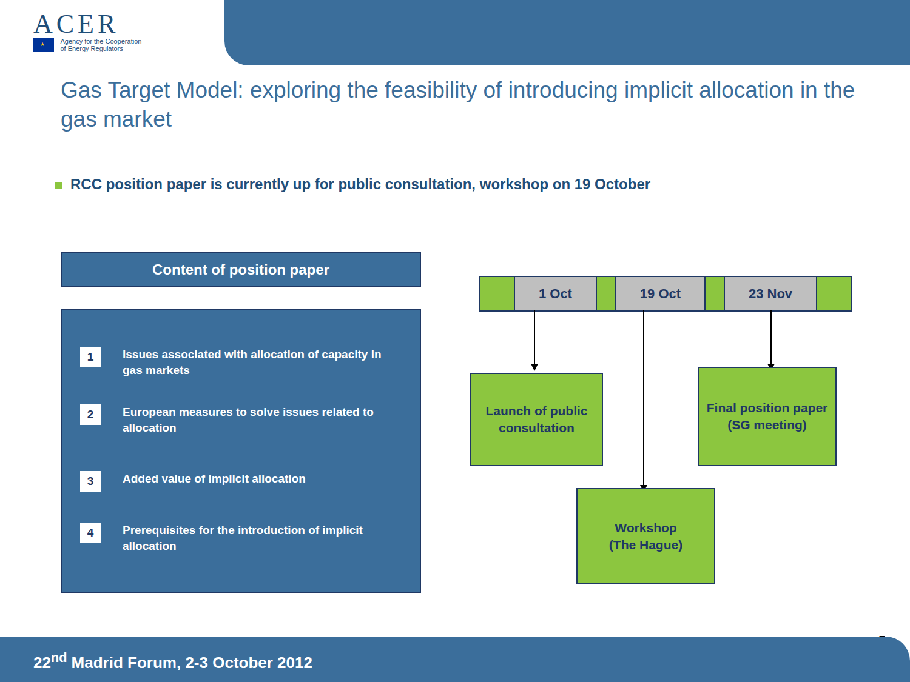ACER
Agency for the Cooperation
of Energy Regulators
Gas Target Model: exploring the feasibility of introducing implicit allocation in the gas market
RCC position paper is currently up for public consultation, workshop on 19 October
Content of position paper
1 Issues associated with allocation of capacity in gas markets
2 European measures to solve issues related to allocation
3 Added value of implicit allocation
4 Prerequisites for the introduction of implicit allocation
1 Oct
19 Oct
23 Nov
Launch of public consultation
Final position paper
(SG meeting)
Workshop
(The Hague)
5
22nd Madrid Forum, 2-3 October 2012